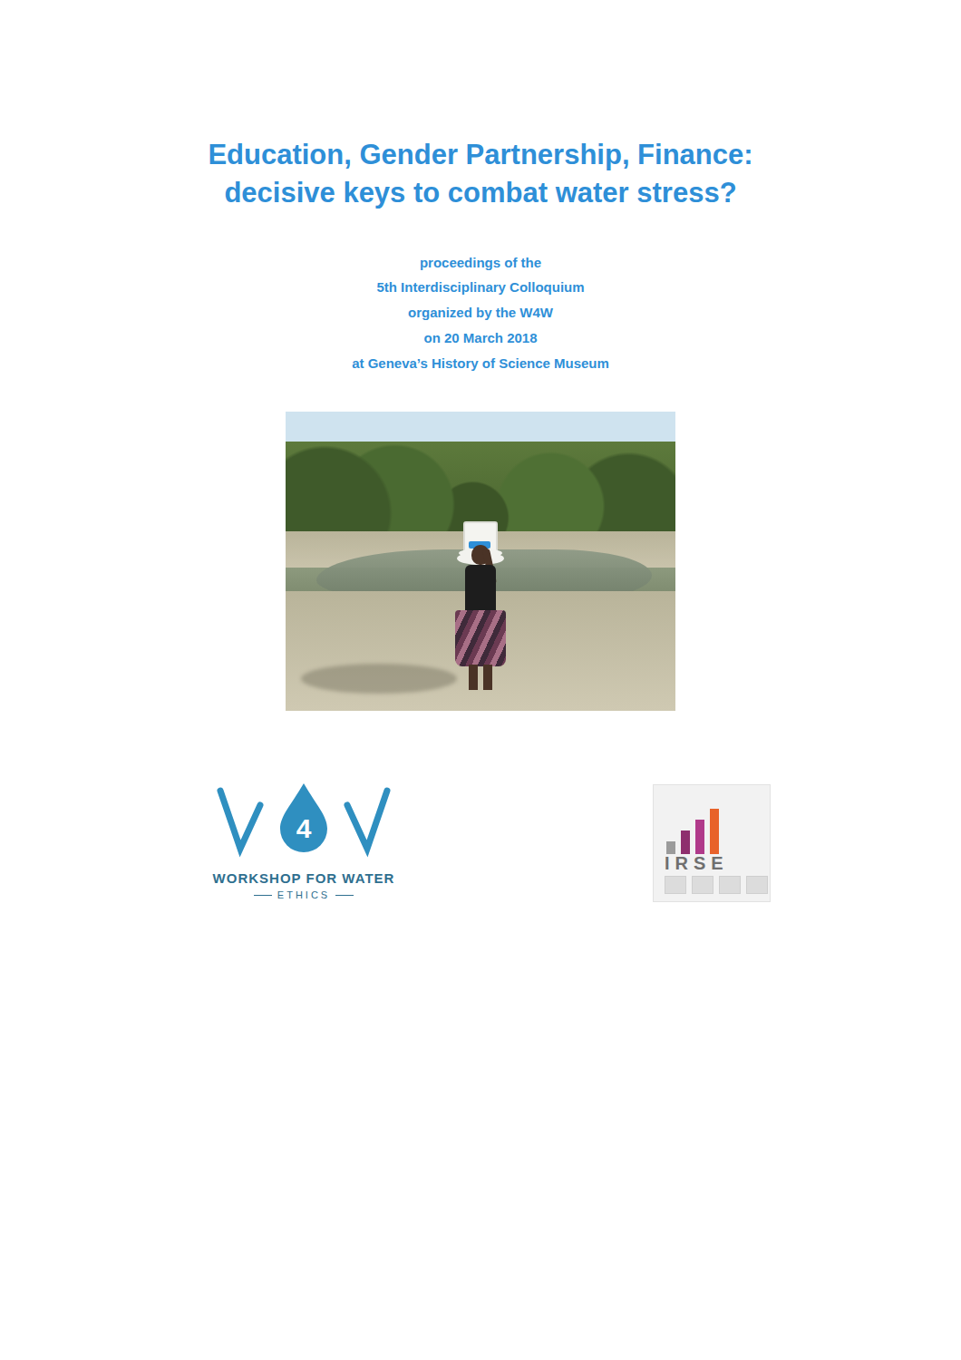Education, Gender Partnership, Finance:
decisive keys to combat water stress?
proceedings of the
5th Interdisciplinary Colloquium
organized by the W4W
on 20 March 2018
at Geneva’s History of Science Museum
4
WORKSHOP FOR WATER
ETHICS
IRSE